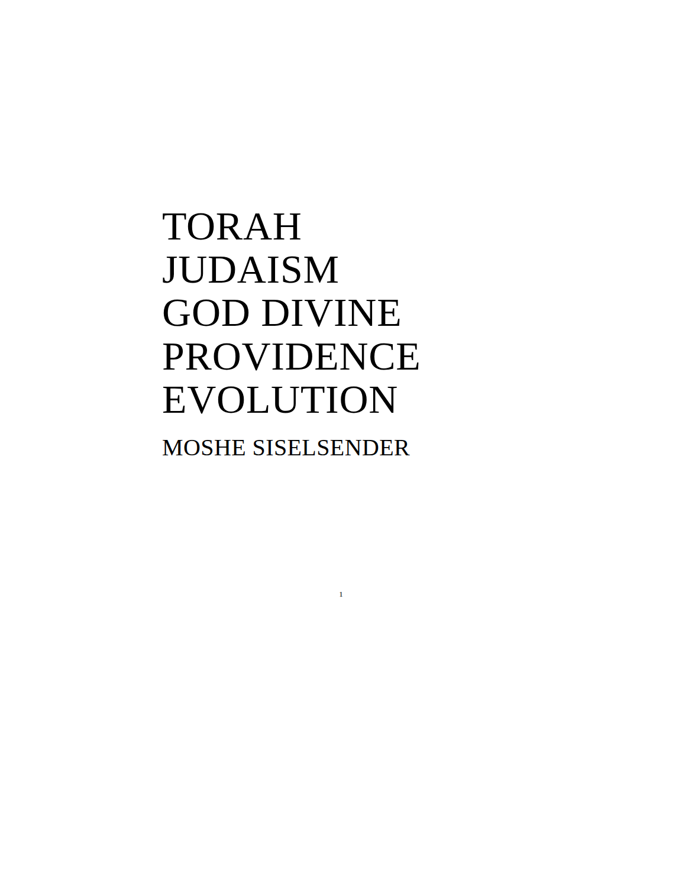TORAH
JUDAISM
GOD DIVINE
PROVIDENCE
EVOLUTION
MOSHE SISELSENDER
1